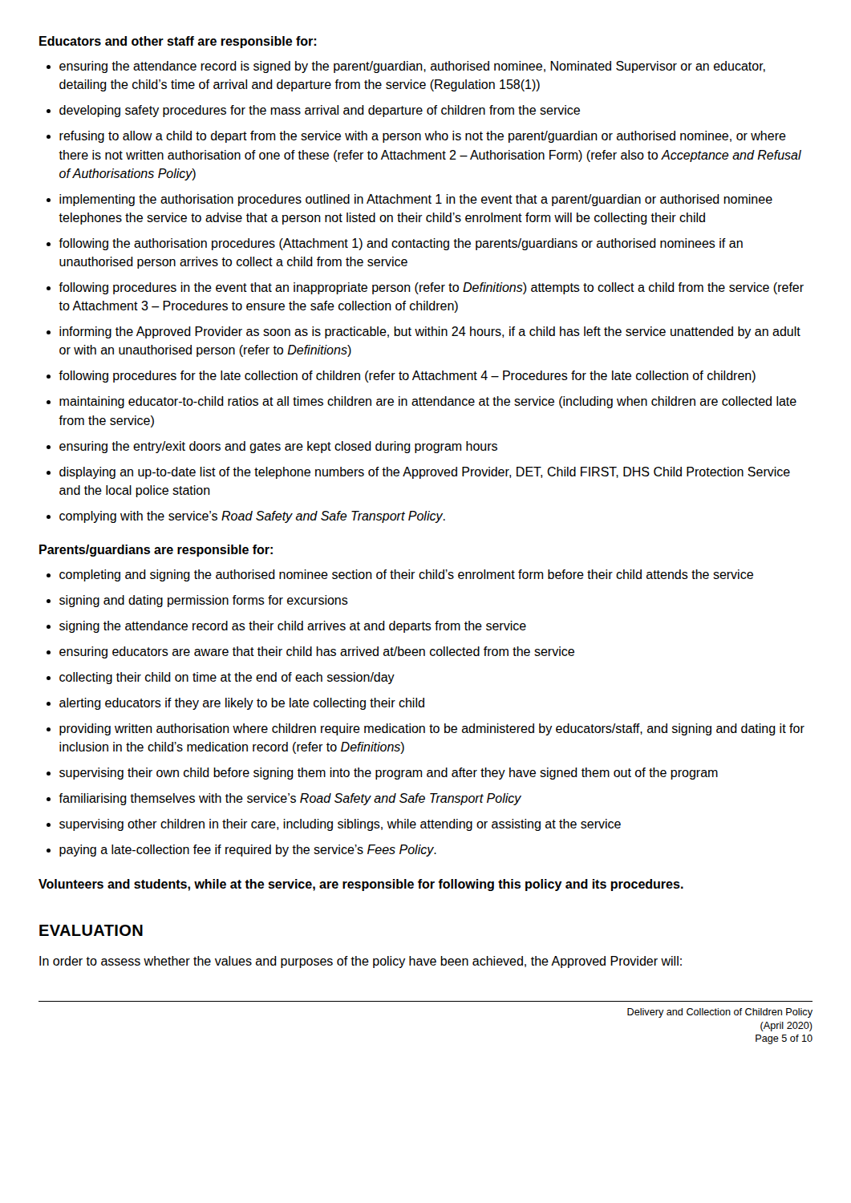Educators and other staff are responsible for:
ensuring the attendance record is signed by the parent/guardian, authorised nominee, Nominated Supervisor or an educator, detailing the child’s time of arrival and departure from the service (Regulation 158(1))
developing safety procedures for the mass arrival and departure of children from the service
refusing to allow a child to depart from the service with a person who is not the parent/guardian or authorised nominee, or where there is not written authorisation of one of these (refer to Attachment 2 – Authorisation Form) (refer also to Acceptance and Refusal of Authorisations Policy)
implementing the authorisation procedures outlined in Attachment 1 in the event that a parent/guardian or authorised nominee telephones the service to advise that a person not listed on their child’s enrolment form will be collecting their child
following the authorisation procedures (Attachment 1) and contacting the parents/guardians or authorised nominees if an unauthorised person arrives to collect a child from the service
following procedures in the event that an inappropriate person (refer to Definitions) attempts to collect a child from the service (refer to Attachment 3 – Procedures to ensure the safe collection of children)
informing the Approved Provider as soon as is practicable, but within 24 hours, if a child has left the service unattended by an adult or with an unauthorised person (refer to Definitions)
following procedures for the late collection of children (refer to Attachment 4 – Procedures for the late collection of children)
maintaining educator-to-child ratios at all times children are in attendance at the service (including when children are collected late from the service)
ensuring the entry/exit doors and gates are kept closed during program hours
displaying an up-to-date list of the telephone numbers of the Approved Provider, DET, Child FIRST, DHS Child Protection Service and the local police station
complying with the service’s Road Safety and Safe Transport Policy.
Parents/guardians are responsible for:
completing and signing the authorised nominee section of their child’s enrolment form before their child attends the service
signing and dating permission forms for excursions
signing the attendance record as their child arrives at and departs from the service
ensuring educators are aware that their child has arrived at/been collected from the service
collecting their child on time at the end of each session/day
alerting educators if they are likely to be late collecting their child
providing written authorisation where children require medication to be administered by educators/staff, and signing and dating it for inclusion in the child’s medication record (refer to Definitions)
supervising their own child before signing them into the program and after they have signed them out of the program
familiarising themselves with the service’s Road Safety and Safe Transport Policy
supervising other children in their care, including siblings, while attending or assisting at the service
paying a late-collection fee if required by the service’s Fees Policy.
Volunteers and students, while at the service, are responsible for following this policy and its procedures.
EVALUATION
In order to assess whether the values and purposes of the policy have been achieved, the Approved Provider will:
Delivery and Collection of Children Policy
(April 2020)
Page 5 of 10